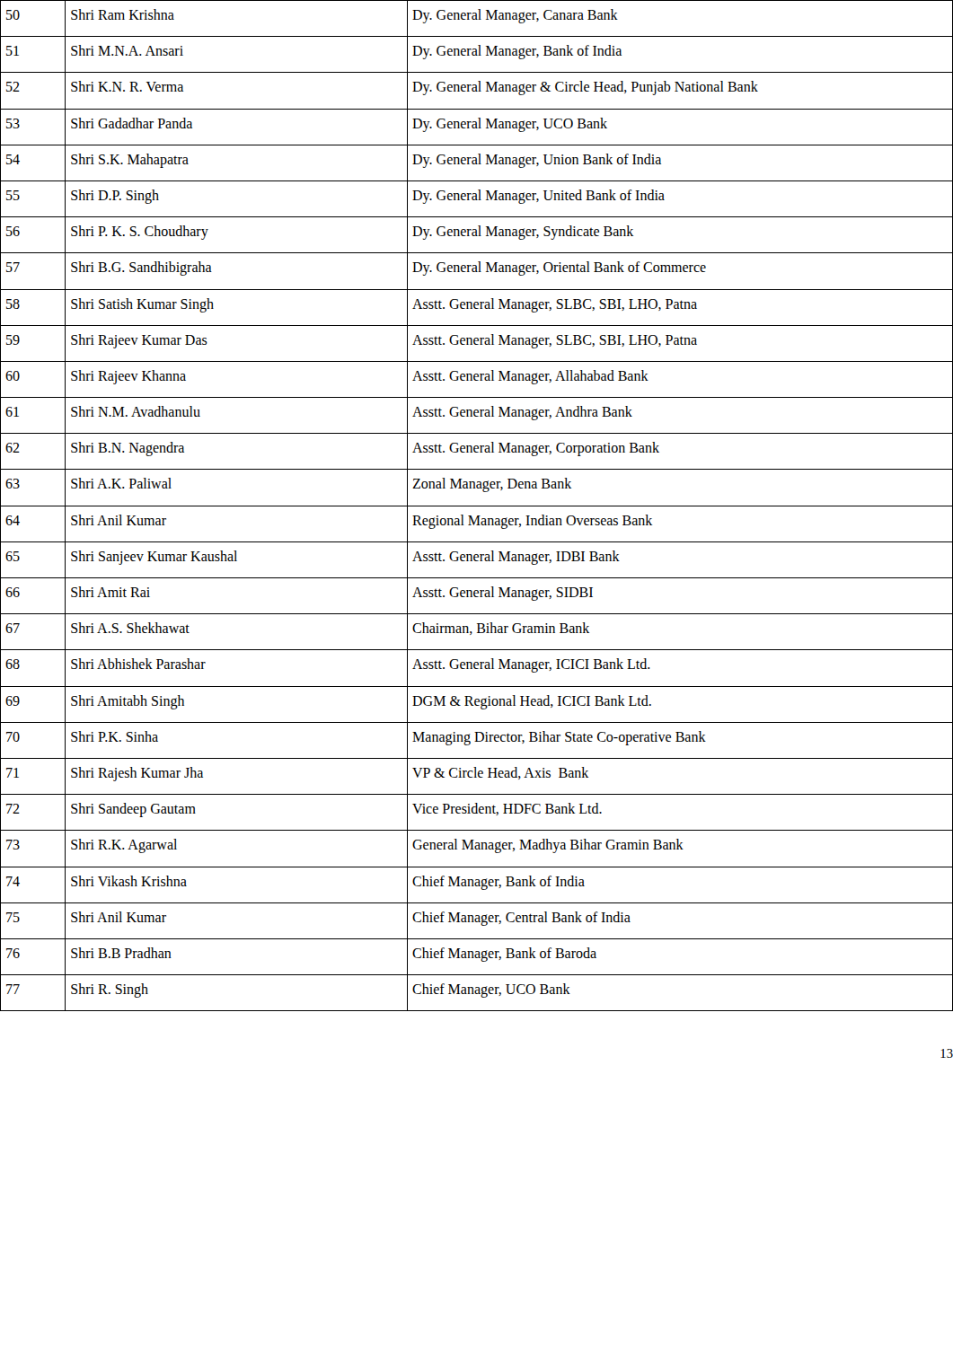| 50 | Shri Ram Krishna | Dy. General Manager, Canara Bank |
| 51 | Shri M.N.A. Ansari | Dy. General Manager, Bank of India |
| 52 | Shri K.N. R. Verma | Dy. General Manager & Circle Head, Punjab National Bank |
| 53 | Shri Gadadhar Panda | Dy. General Manager, UCO Bank |
| 54 | Shri S.K. Mahapatra | Dy. General Manager, Union Bank of India |
| 55 | Shri D.P. Singh | Dy. General Manager, United Bank of India |
| 56 | Shri P. K. S. Choudhary | Dy. General Manager, Syndicate Bank |
| 57 | Shri B.G. Sandhibigraha | Dy. General Manager, Oriental Bank of Commerce |
| 58 | Shri Satish Kumar Singh | Asstt. General Manager, SLBC, SBI, LHO, Patna |
| 59 | Shri Rajeev Kumar Das | Asstt. General Manager, SLBC, SBI, LHO, Patna |
| 60 | Shri Rajeev Khanna | Asstt. General Manager, Allahabad Bank |
| 61 | Shri N.M. Avadhanulu | Asstt. General Manager, Andhra Bank |
| 62 | Shri B.N. Nagendra | Asstt. General Manager, Corporation Bank |
| 63 | Shri A.K. Paliwal | Zonal Manager, Dena Bank |
| 64 | Shri Anil Kumar | Regional Manager, Indian Overseas Bank |
| 65 | Shri Sanjeev Kumar Kaushal | Asstt. General Manager, IDBI Bank |
| 66 | Shri Amit Rai | Asstt. General Manager, SIDBI |
| 67 | Shri A.S. Shekhawat | Chairman, Bihar Gramin Bank |
| 68 | Shri Abhishek Parashar | Asstt. General Manager, ICICI Bank Ltd. |
| 69 | Shri Amitabh Singh | DGM & Regional Head, ICICI Bank Ltd. |
| 70 | Shri P.K. Sinha | Managing Director, Bihar State Co-operative Bank |
| 71 | Shri Rajesh Kumar Jha | VP & Circle Head, Axis Bank |
| 72 | Shri Sandeep Gautam | Vice President, HDFC Bank Ltd. |
| 73 | Shri R.K. Agarwal | General Manager, Madhya Bihar Gramin Bank |
| 74 | Shri Vikash Krishna | Chief Manager, Bank of India |
| 75 | Shri Anil Kumar | Chief Manager, Central Bank of India |
| 76 | Shri B.B Pradhan | Chief Manager, Bank of Baroda |
| 77 | Shri R. Singh | Chief Manager, UCO Bank |
13